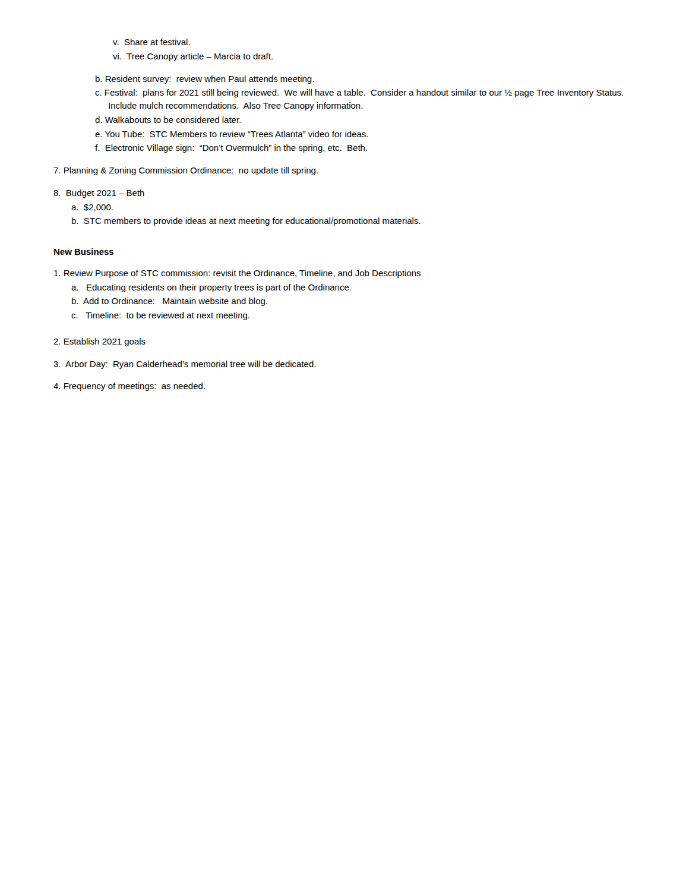v. Share at festival.
vi. Tree Canopy article – Marcia to draft.
b. Resident survey: review when Paul attends meeting.
c. Festival: plans for 2021 still being reviewed. We will have a table. Consider a handout similar to our ½ page Tree Inventory Status. Include mulch recommendations. Also Tree Canopy information.
d. Walkabouts to be considered later.
e. You Tube: STC Members to review “Trees Atlanta” video for ideas.
f. Electronic Village sign: “Don’t Overmulch” in the spring, etc. Beth.
7. Planning & Zoning Commission Ordinance: no update till spring.
8. Budget 2021 – Beth
a. $2,000.
b. STC members to provide ideas at next meeting for educational/promotional materials.
New Business
1. Review Purpose of STC commission: revisit the Ordinance, Timeline, and Job Descriptions
a. Educating residents on their property trees is part of the Ordinance.
b. Add to Ordinance: Maintain website and blog.
c. Timeline: to be reviewed at next meeting.
2. Establish 2021 goals
3. Arbor Day: Ryan Calderhead’s memorial tree will be dedicated.
4. Frequency of meetings: as needed.